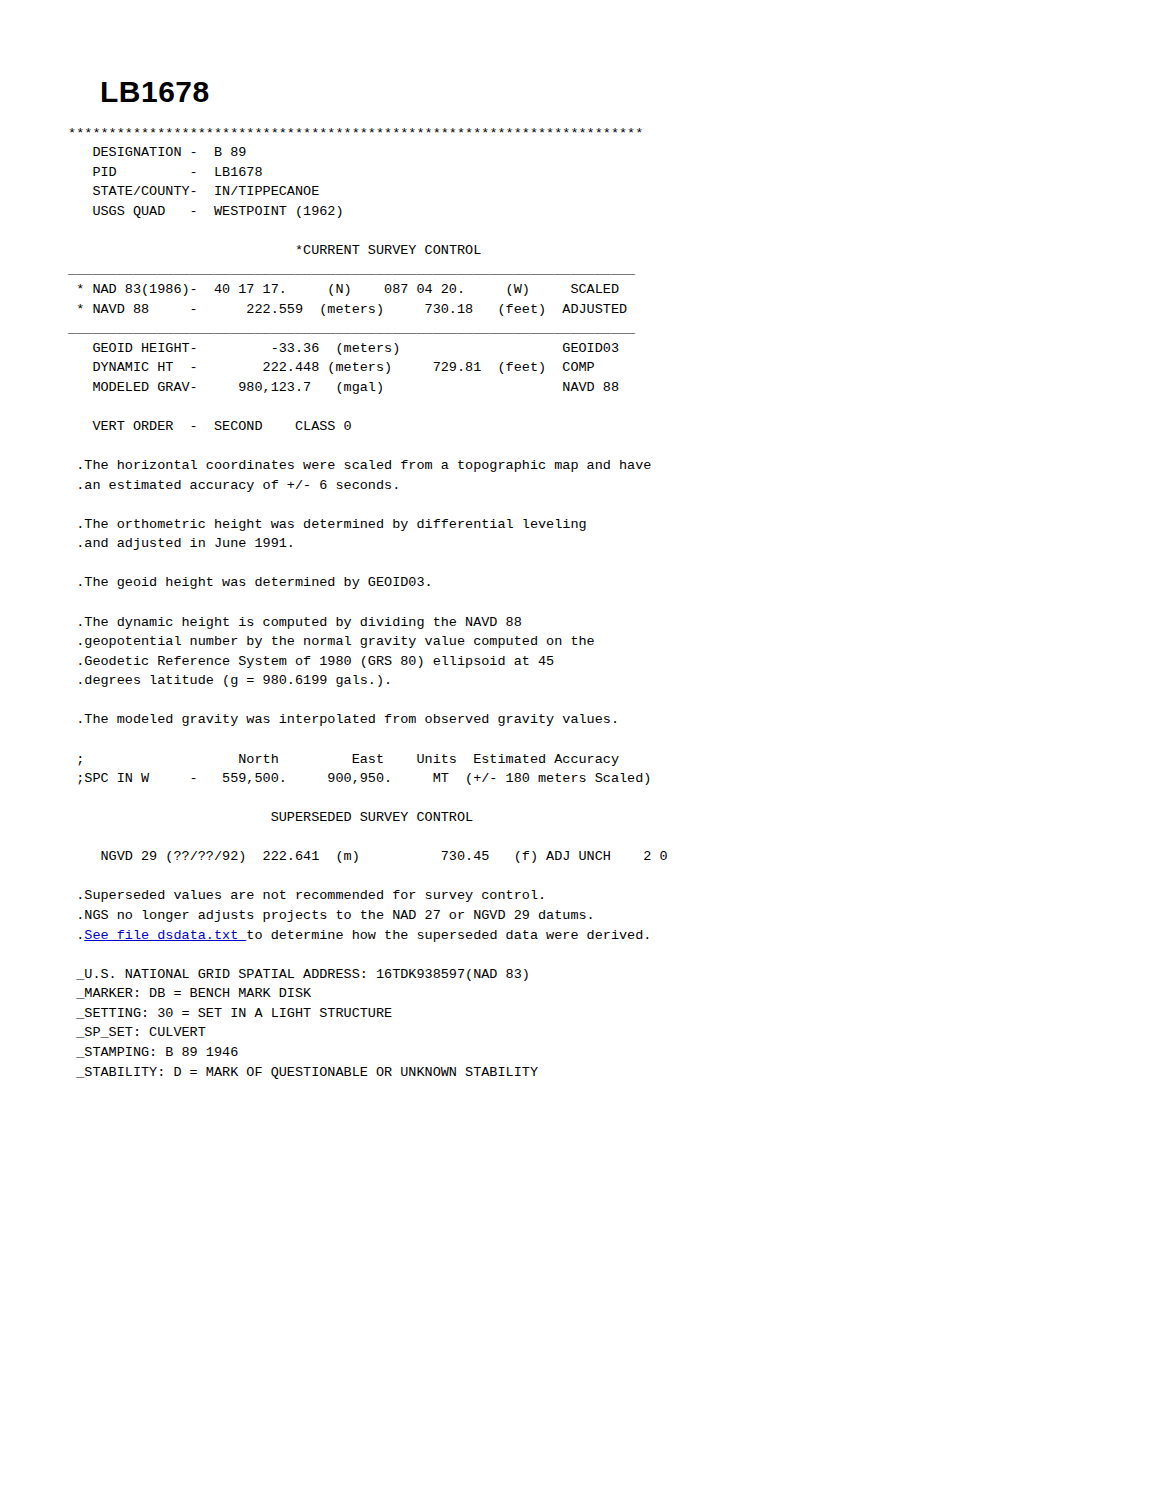LB1678
 ***********************************************************************
    DESIGNATION -  B 89
    PID         -  LB1678
    STATE/COUNTY-  IN/TIPPECANOE
    USGS QUAD   -  WESTPOINT (1962)

                             *CURRENT SURVEY CONTROL
 ______________________________________________________________________
  * NAD 83(1986)-  40 17 17.     (N)    087 04 20.     (W)     SCALED
  * NAVD 88     -      222.559  (meters)     730.18   (feet)  ADJUSTED
 ______________________________________________________________________
    GEOID HEIGHT-         -33.36  (meters)                    GEOID03
    DYNAMIC HT  -        222.448 (meters)     729.81  (feet)  COMP
    MODELED GRAV-     980,123.7   (mgal)                      NAVD 88

    VERT ORDER  -  SECOND    CLASS 0

  .The horizontal coordinates were scaled from a topographic map and have
  .an estimated accuracy of +/- 6 seconds.

  .The orthometric height was determined by differential leveling
  .and adjusted in June 1991.

  .The geoid height was determined by GEOID03.

  .The dynamic height is computed by dividing the NAVD 88
  .geopotential number by the normal gravity value computed on the
  .Geodetic Reference System of 1980 (GRS 80) ellipsoid at 45
  .degrees latitude (g = 980.6199 gals.).

  .The modeled gravity was interpolated from observed gravity values.

  ;                   North         East    Units  Estimated Accuracy
  ;SPC IN W     -   559,500.     900,950.     MT  (+/- 180 meters Scaled)

                          SUPERSEDED SURVEY CONTROL

     NGVD 29 (??/??/92)  222.641  (m)          730.45   (f) ADJ UNCH    2 0

  .Superseded values are not recommended for survey control.
  .NGS no longer adjusts projects to the NAD 27 or NGVD 29 datums.
  .See file dsdata.txt to determine how the superseded data were derived.

  _U.S. NATIONAL GRID SPATIAL ADDRESS: 16TDK938597(NAD 83)
  _MARKER: DB = BENCH MARK DISK
  _SETTING: 30 = SET IN A LIGHT STRUCTURE
  _SP_SET: CULVERT
  _STAMPING: B 89 1946
  _STABILITY: D = MARK OF QUESTIONABLE OR UNKNOWN STABILITY